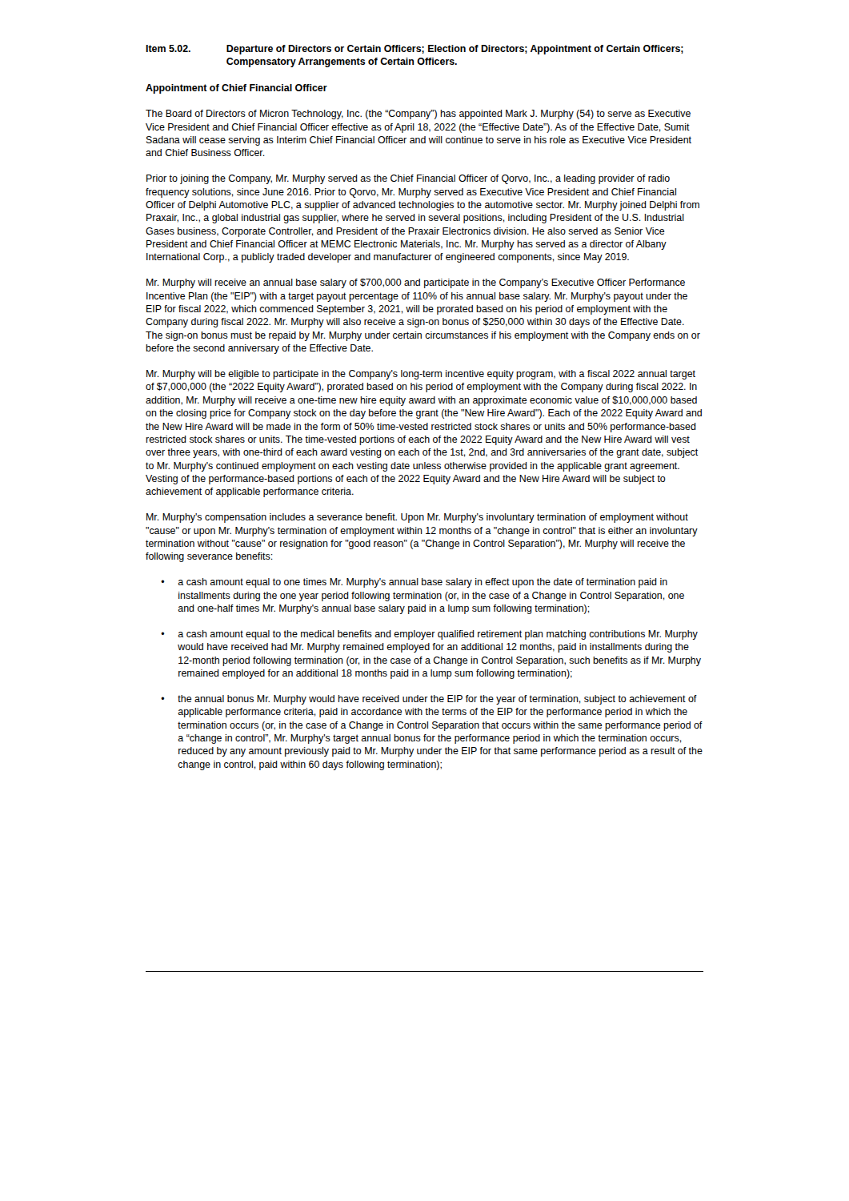Item 5.02.
Departure of Directors or Certain Officers; Election of Directors; Appointment of Certain Officers; Compensatory Arrangements of Certain Officers.
Appointment of Chief Financial Officer
The Board of Directors of Micron Technology, Inc. (the “Company”) has appointed Mark J. Murphy (54) to serve as Executive Vice President and Chief Financial Officer effective as of April 18, 2022 (the “Effective Date”). As of the Effective Date, Sumit Sadana will cease serving as Interim Chief Financial Officer and will continue to serve in his role as Executive Vice President and Chief Business Officer.
Prior to joining the Company, Mr. Murphy served as the Chief Financial Officer of Qorvo, Inc., a leading provider of radio frequency solutions, since June 2016. Prior to Qorvo, Mr. Murphy served as Executive Vice President and Chief Financial Officer of Delphi Automotive PLC, a supplier of advanced technologies to the automotive sector. Mr. Murphy joined Delphi from Praxair, Inc., a global industrial gas supplier, where he served in several positions, including President of the U.S. Industrial Gases business, Corporate Controller, and President of the Praxair Electronics division. He also served as Senior Vice President and Chief Financial Officer at MEMC Electronic Materials, Inc. Mr. Murphy has served as a director of Albany International Corp., a publicly traded developer and manufacturer of engineered components, since May 2019.
Mr. Murphy will receive an annual base salary of $700,000 and participate in the Company’s Executive Officer Performance Incentive Plan (the "EIP") with a target payout percentage of 110% of his annual base salary. Mr. Murphy's payout under the EIP for fiscal 2022, which commenced September 3, 2021, will be prorated based on his period of employment with the Company during fiscal 2022. Mr. Murphy will also receive a sign-on bonus of $250,000 within 30 days of the Effective Date. The sign-on bonus must be repaid by Mr. Murphy under certain circumstances if his employment with the Company ends on or before the second anniversary of the Effective Date.
Mr. Murphy will be eligible to participate in the Company's long-term incentive equity program, with a fiscal 2022 annual target of $7,000,000 (the “2022 Equity Award”), prorated based on his period of employment with the Company during fiscal 2022. In addition, Mr. Murphy will receive a one-time new hire equity award with an approximate economic value of $10,000,000 based on the closing price for Company stock on the day before the grant (the "New Hire Award"). Each of the 2022 Equity Award and the New Hire Award will be made in the form of 50% time-vested restricted stock shares or units and 50% performance-based restricted stock shares or units. The time-vested portions of each of the 2022 Equity Award and the New Hire Award will vest over three years, with one-third of each award vesting on each of the 1st, 2nd, and 3rd anniversaries of the grant date, subject to Mr. Murphy's continued employment on each vesting date unless otherwise provided in the applicable grant agreement. Vesting of the performance-based portions of each of the 2022 Equity Award and the New Hire Award will be subject to achievement of applicable performance criteria.
Mr. Murphy's compensation includes a severance benefit. Upon Mr. Murphy's involuntary termination of employment without "cause" or upon Mr. Murphy's termination of employment within 12 months of a "change in control" that is either an involuntary termination without "cause" or resignation for "good reason" (a "Change in Control Separation"), Mr. Murphy will receive the following severance benefits:
a cash amount equal to one times Mr. Murphy's annual base salary in effect upon the date of termination paid in installments during the one year period following termination (or, in the case of a Change in Control Separation, one and one-half times Mr. Murphy's annual base salary paid in a lump sum following termination);
a cash amount equal to the medical benefits and employer qualified retirement plan matching contributions Mr. Murphy would have received had Mr. Murphy remained employed for an additional 12 months, paid in installments during the 12-month period following termination (or, in the case of a Change in Control Separation, such benefits as if Mr. Murphy remained employed for an additional 18 months paid in a lump sum following termination);
the annual bonus Mr. Murphy would have received under the EIP for the year of termination, subject to achievement of applicable performance criteria, paid in accordance with the terms of the EIP for the performance period in which the termination occurs (or, in the case of a Change in Control Separation that occurs within the same performance period of a “change in control”, Mr. Murphy's target annual bonus for the performance period in which the termination occurs, reduced by any amount previously paid to Mr. Murphy under the EIP for that same performance period as a result of the change in control, paid within 60 days following termination);